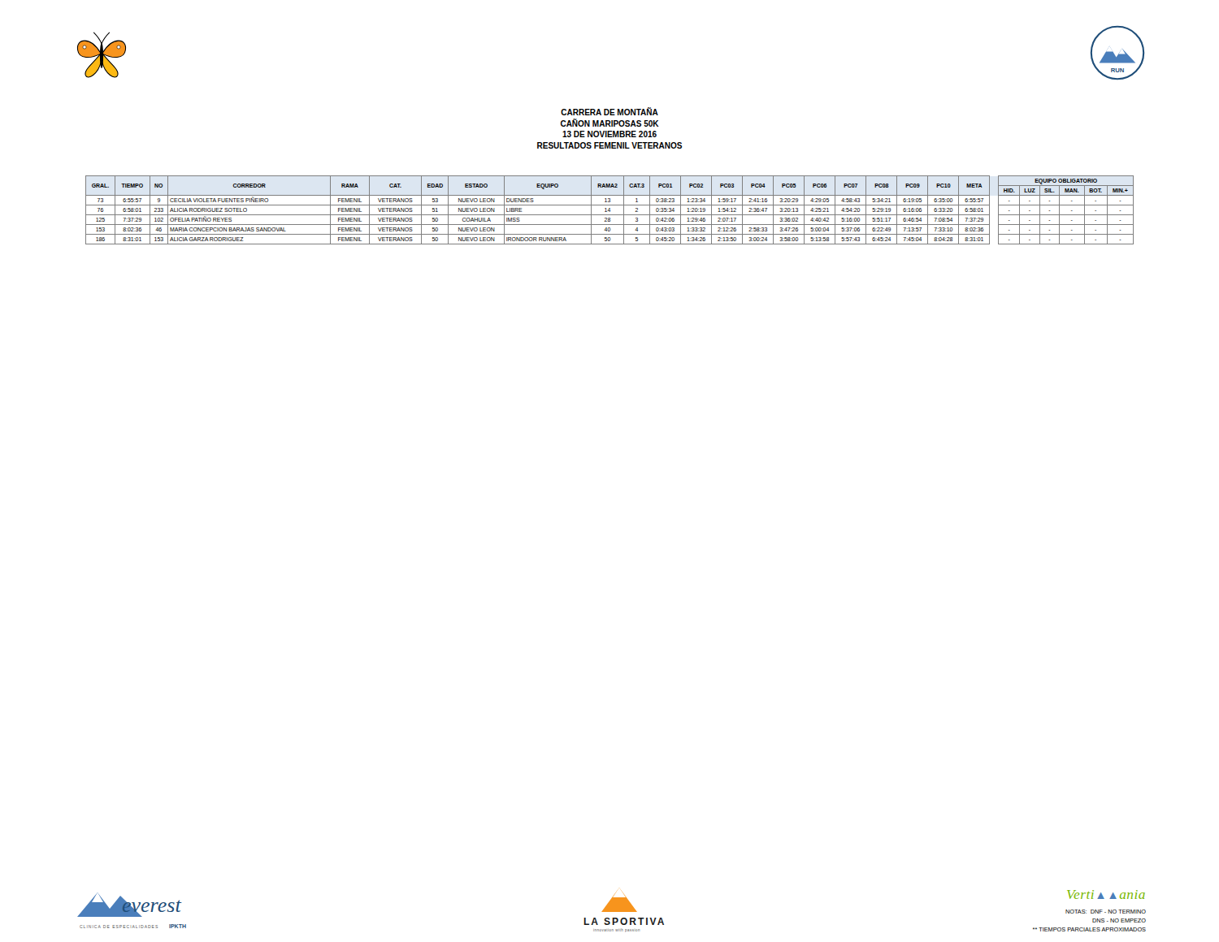RUN
CARRERA DE MONTAÑA
CAÑON MARIPOSAS 50K
13 DE NOVIEMBRE 2016
RESULTADOS FEMENIL VETERANOS
| GRAL. | TIEMPO | NO | CORREDOR | RAMA | CAT. | EDAD | ESTADO | EQUIPO | RAMA2 | CAT.3 | PC01 | PC02 | PC03 | PC04 | PC05 | PC06 | PC07 | PC08 | PC09 | PC10 | META | | EQUIPO OBLIGATORIO |
| --- | --- | --- | --- | --- | --- | --- | --- | --- | --- | --- | --- | --- | --- | --- | --- | --- | --- | --- | --- | --- | --- | --- | --- |
| HID. | LUZ | SIL. | MAN. | BOT. | MIN.+ |
| 73 | 6:55:57 | 9 | CECILIA VIOLETA FUENTES PIÑEIRO | FEMENIL | VETERANOS | 53 | NUEVO LEON | DUENDES | 13 | 1 | 0:38:23 | 1:23:34 | 1:59:17 | 2:41:16 | 3:20:29 | 4:29:05 | 4:58:43 | 5:34:21 | 6:19:05 | 6:35:00 | 6:55:57 | | - | - | - | - | - | - |
| 76 | 6:58:01 | 233 | ALICIA RODRIGUEZ SOTELO | FEMENIL | VETERANOS | 51 | NUEVO LEON | LIBRE | 14 | 2 | 0:35:34 | 1:20:19 | 1:54:12 | 2:36:47 | 3:20:13 | 4:25:21 | 4:54:20 | 5:29:19 | 6:16:06 | 6:33:20 | 6:58:01 | | - | - | - | - | - | - |
| 125 | 7:37:29 | 102 | OFELIA PATIÑO REYES | FEMENIL | VETERANOS | 50 | COAHUILA | IMSS | 28 | 3 | 0:42:06 | 1:29:46 | 2:07:17 | | 3:36:02 | 4:40:42 | 5:16:00 | 5:51:17 | 6:46:54 | 7:08:54 | 7:37:29 | | - | - | - | - | - | - |
| 153 | 8:02:36 | 46 | MARIA CONCEPCION BARAJAS SANDOVAL | FEMENIL | VETERANOS | 50 | NUEVO LEON | | 40 | 4 | 0:43:03 | 1:33:32 | 2:12:26 | 2:58:33 | 3:47:26 | 5:00:04 | 5:37:06 | 6:22:49 | 7:13:57 | 7:33:10 | 8:02:36 | | - | - | - | - | - | - |
| 186 | 8:31:01 | 153 | ALICIA GARZA RODRIGUEZ | FEMENIL | VETERANOS | 50 | NUEVO LEON | IRONDOOR RUNNERA | 50 | 5 | 0:45:20 | 1:34:26 | 2:13:50 | 3:00:24 | 3:58:00 | 5:13:58 | 5:57:43 | 6:45:24 | 7:45:04 | 8:04:28 | 8:31:01 | | - | - | - | - | - | - |
everest CLINICA DE ESPECIALIDADES IPKTH
LA SPORTIVA innovation with passion
Verti▲▲ania
NOTAS: DNF - NO TERMINO
DNS - NO EMPEZO
** TIEMPOS PARCIALES APROXIMADOS